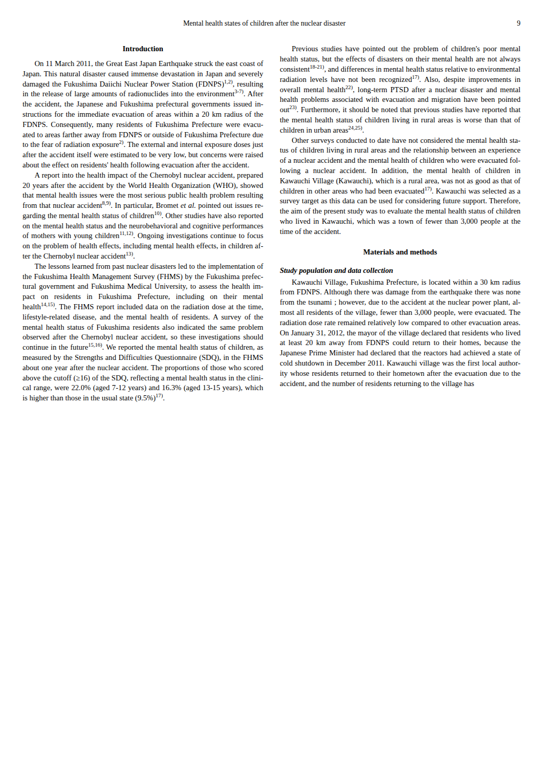Mental health states of children after the nuclear disaster
9
Introduction
On 11 March 2011, the Great East Japan Earthquake struck the east coast of Japan. This natural disaster caused immense devastation in Japan and severely damaged the Fukushima Daiichi Nuclear Power Station (FDNPS)1,2), resulting in the release of large amounts of radionuclides into the environment3-7). After the accident, the Japanese and Fukushima prefectural governments issued instructions for the immediate evacuation of areas within a 20 km radius of the FDNPS. Consequently, many residents of Fukushima Prefecture were evacuated to areas farther away from FDNPS or outside of Fukushima Prefecture due to the fear of radiation exposure2). The external and internal exposure doses just after the accident itself were estimated to be very low, but concerns were raised about the effect on residents' health following evacuation after the accident.
A report into the health impact of the Chernobyl nuclear accident, prepared 20 years after the accident by the World Health Organization (WHO), showed that mental health issues were the most serious public health problem resulting from that nuclear accident8,9). In particular, Bromet et al. pointed out issues regarding the mental health status of children10). Other studies have also reported on the mental health status and the neurobehavioral and cognitive performances of mothers with young children11,12). Ongoing investigations continue to focus on the problem of health effects, including mental health effects, in children after the Chernobyl nuclear accident13).
The lessons learned from past nuclear disasters led to the implementation of the Fukushima Health Management Survey (FHMS) by the Fukushima prefectural government and Fukushima Medical University, to assess the health impact on residents in Fukushima Prefecture, including on their mental health14,15). The FHMS report included data on the radiation dose at the time, lifestyle-related disease, and the mental health of residents. A survey of the mental health status of Fukushima residents also indicated the same problem observed after the Chernobyl nuclear accident, so these investigations should continue in the future15,16). We reported the mental health status of children, as measured by the Strengths and Difficulties Questionnaire (SDQ), in the FHMS about one year after the nuclear accident. The proportions of those who scored above the cutoff (≥16) of the SDQ, reflecting a mental health status in the clinical range, were 22.0% (aged 7-12 years) and 16.3% (aged 13-15 years), which is higher than those in the usual state (9.5%)17).
Previous studies have pointed out the problem of children's poor mental health status, but the effects of disasters on their mental health are not always consistent18-21), and differences in mental health status relative to environmental radiation levels have not been recognized17). Also, despite improvements in overall mental health22), long-term PTSD after a nuclear disaster and mental health problems associated with evacuation and migration have been pointed out23). Furthermore, it should be noted that previous studies have reported that the mental health status of children living in rural areas is worse than that of children in urban areas24,25).
Other surveys conducted to date have not considered the mental health status of children living in rural areas and the relationship between an experience of a nuclear accident and the mental health of children who were evacuated following a nuclear accident. In addition, the mental health of children in Kawauchi Village (Kawauchi), which is a rural area, was not as good as that of children in other areas who had been evacuated17). Kawauchi was selected as a survey target as this data can be used for considering future support. Therefore, the aim of the present study was to evaluate the mental health status of children who lived in Kawauchi, which was a town of fewer than 3,000 people at the time of the accident.
Materials and methods
Study population and data collection
Kawauchi Village, Fukushima Prefecture, is located within a 30 km radius from FDNPS. Although there was damage from the earthquake there was none from the tsunami ; however, due to the accident at the nuclear power plant, almost all residents of the village, fewer than 3,000 people, were evacuated. The radiation dose rate remained relatively low compared to other evacuation areas. On January 31, 2012, the mayor of the village declared that residents who lived at least 20 km away from FDNPS could return to their homes, because the Japanese Prime Minister had declared that the reactors had achieved a state of cold shutdown in December 2011. Kawauchi village was the first local authority whose residents returned to their hometown after the evacuation due to the accident, and the number of residents returning to the village has